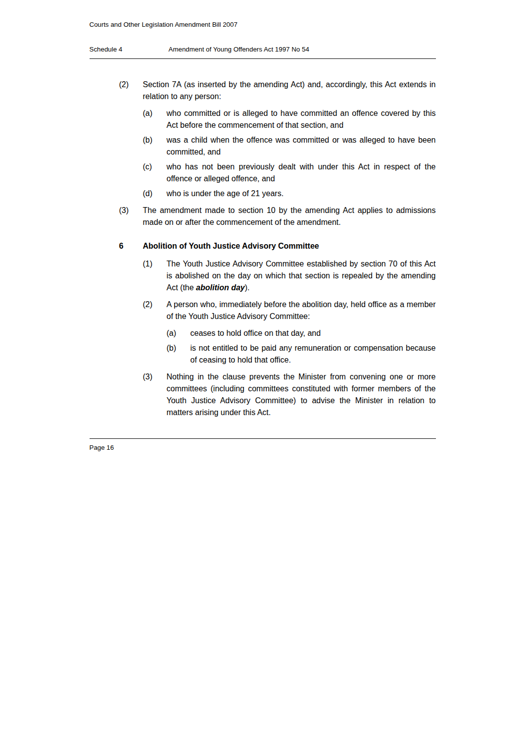Courts and Other Legislation Amendment Bill 2007
Schedule 4 Amendment of Young Offenders Act 1997 No 54
(2)
Section 7A (as inserted by the amending Act) and, accordingly, this Act extends in relation to any person:
(a)
who committed or is alleged to have committed an offence covered by this Act before the commencement of that section, and
(b)
was a child when the offence was committed or was alleged to have been committed, and
(c)
who has not been previously dealt with under this Act in respect of the offence or alleged offence, and
(d)
who is under the age of 21 years.
(3)
The amendment made to section 10 by the amending Act applies to admissions made on or after the commencement of the amendment.
6
Abolition of Youth Justice Advisory Committee
(1)
The Youth Justice Advisory Committee established by section 70 of this Act is abolished on the day on which that section is repealed by the amending Act (the abolition day).
(2)
A person who, immediately before the abolition day, held office as a member of the Youth Justice Advisory Committee:
(a)
ceases to hold office on that day, and
(b)
is not entitled to be paid any remuneration or compensation because of ceasing to hold that office.
(3)
Nothing in the clause prevents the Minister from convening one or more committees (including committees constituted with former members of the Youth Justice Advisory Committee) to advise the Minister in relation to matters arising under this Act.
Page 16